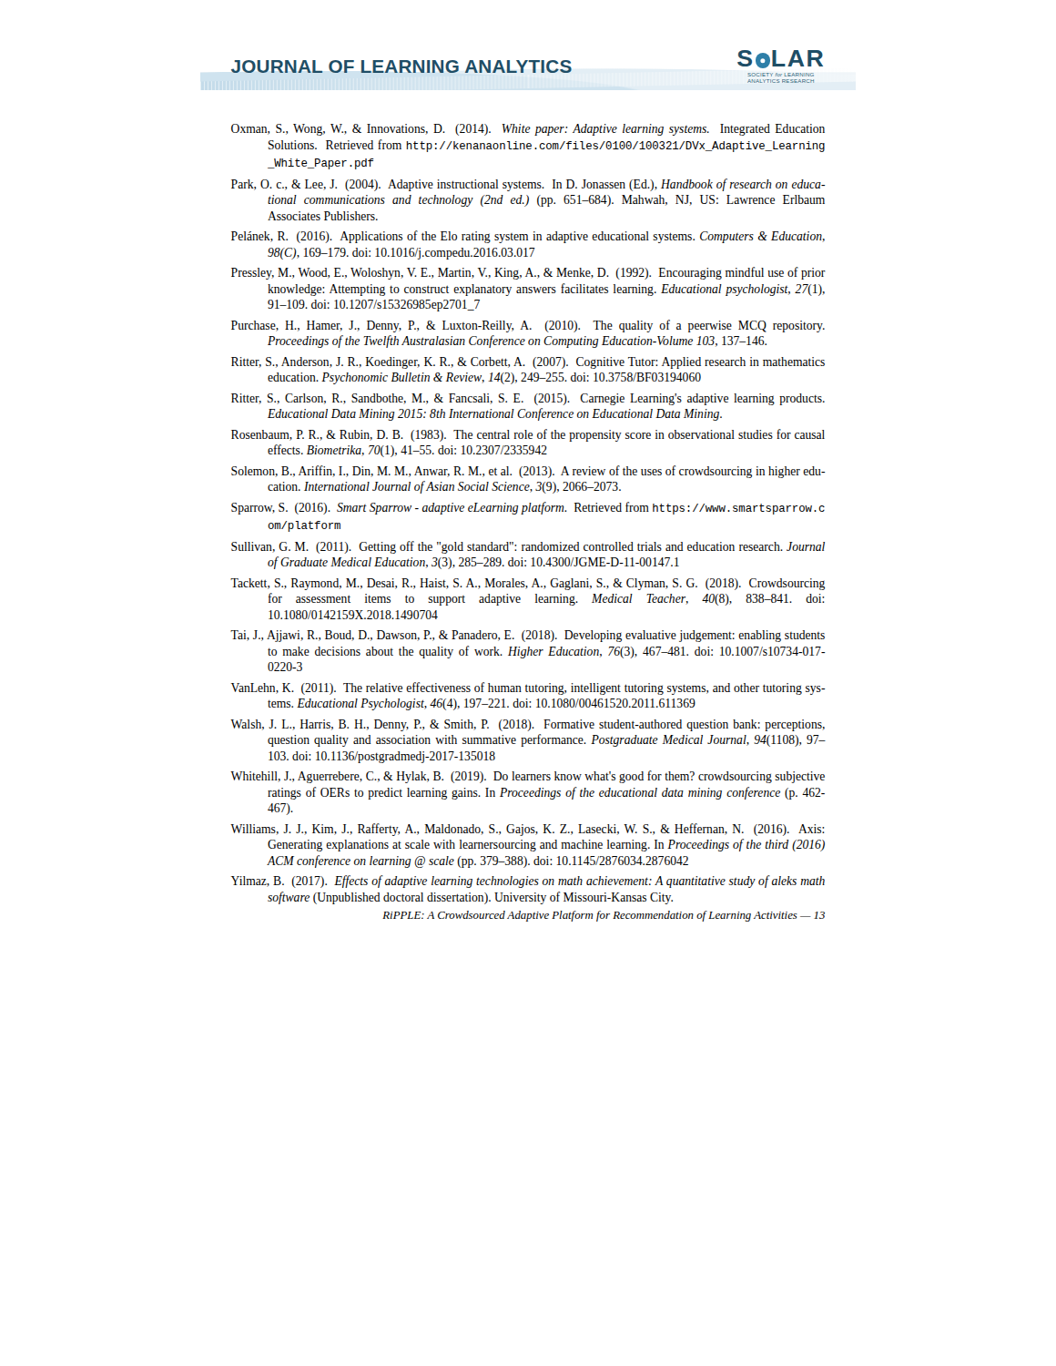Journal of Learning Analytics
S LAR
Society for Learning
Analytics Research
Oxman, S., Wong, W., & Innovations, D. (2014). White paper: Adaptive learning systems. Integrated Education Solutions. Retrieved from http://kenanaonline.com/files/0100/100321/DVx_Adaptive_Learning_White_Paper.pdf
Park, O. c., & Lee, J. (2004). Adaptive instructional systems. In D. Jonassen (Ed.), Handbook of research on educational communications and technology (2nd ed.) (pp. 651–684). Mahwah, NJ, US: Lawrence Erlbaum Associates Publishers.
Pelánek, R. (2016). Applications of the Elo rating system in adaptive educational systems. Computers & Education, 98(C), 169–179. doi: 10.1016/j.compedu.2016.03.017
Pressley, M., Wood, E., Woloshyn, V. E., Martin, V., King, A., & Menke, D. (1992). Encouraging mindful use of prior knowledge: Attempting to construct explanatory answers facilitates learning. Educational psychologist, 27(1), 91–109. doi: 10.1207/s15326985ep2701_7
Purchase, H., Hamer, J., Denny, P., & Luxton-Reilly, A. (2010). The quality of a peerwise MCQ repository. Proceedings of the Twelfth Australasian Conference on Computing Education-Volume 103, 137–146.
Ritter, S., Anderson, J. R., Koedinger, K. R., & Corbett, A. (2007). Cognitive Tutor: Applied research in mathematics education. Psychonomic Bulletin & Review, 14(2), 249–255. doi: 10.3758/BF03194060
Ritter, S., Carlson, R., Sandbothe, M., & Fancsali, S. E. (2015). Carnegie Learning's adaptive learning products. Educational Data Mining 2015: 8th International Conference on Educational Data Mining.
Rosenbaum, P. R., & Rubin, D. B. (1983). The central role of the propensity score in observational studies for causal effects. Biometrika, 70(1), 41–55. doi: 10.2307/2335942
Solemon, B., Ariffin, I., Din, M. M., Anwar, R. M., et al. (2013). A review of the uses of crowdsourcing in higher education. International Journal of Asian Social Science, 3(9), 2066–2073.
Sparrow, S. (2016). Smart Sparrow - adaptive eLearning platform. Retrieved from https://www.smartsparrow.com/platform
Sullivan, G. M. (2011). Getting off the "gold standard": randomized controlled trials and education research. Journal of Graduate Medical Education, 3(3), 285–289. doi: 10.4300/JGME-D-11-00147.1
Tackett, S., Raymond, M., Desai, R., Haist, S. A., Morales, A., Gaglani, S., & Clyman, S. G. (2018). Crowdsourcing for assessment items to support adaptive learning. Medical Teacher, 40(8), 838–841. doi: 10.1080/0142159X.2018.1490704
Tai, J., Ajjawi, R., Boud, D., Dawson, P., & Panadero, E. (2018). Developing evaluative judgement: enabling students to make decisions about the quality of work. Higher Education, 76(3), 467–481. doi: 10.1007/s10734-017-0220-3
VanLehn, K. (2011). The relative effectiveness of human tutoring, intelligent tutoring systems, and other tutoring systems. Educational Psychologist, 46(4), 197–221. doi: 10.1080/00461520.2011.611369
Walsh, J. L., Harris, B. H., Denny, P., & Smith, P. (2018). Formative student-authored question bank: perceptions, question quality and association with summative performance. Postgraduate Medical Journal, 94(1108), 97–103. doi: 10.1136/postgradmedj-2017-135018
Whitehill, J., Aguerrebere, C., & Hylak, B. (2019). Do learners know what's good for them? crowdsourcing subjective ratings of OERs to predict learning gains. In Proceedings of the educational data mining conference (p. 462-467).
Williams, J. J., Kim, J., Rafferty, A., Maldonado, S., Gajos, K. Z., Lasecki, W. S., & Heffernan, N. (2016). Axis: Generating explanations at scale with learnersourcing and machine learning. In Proceedings of the third (2016) ACM conference on learning @ scale (pp. 379–388). doi: 10.1145/2876034.2876042
Yilmaz, B. (2017). Effects of adaptive learning technologies on math achievement: A quantitative study of aleks math software (Unpublished doctoral dissertation). University of Missouri-Kansas City.
RiPPLE: A Crowdsourced Adaptive Platform for Recommendation of Learning Activities — 13